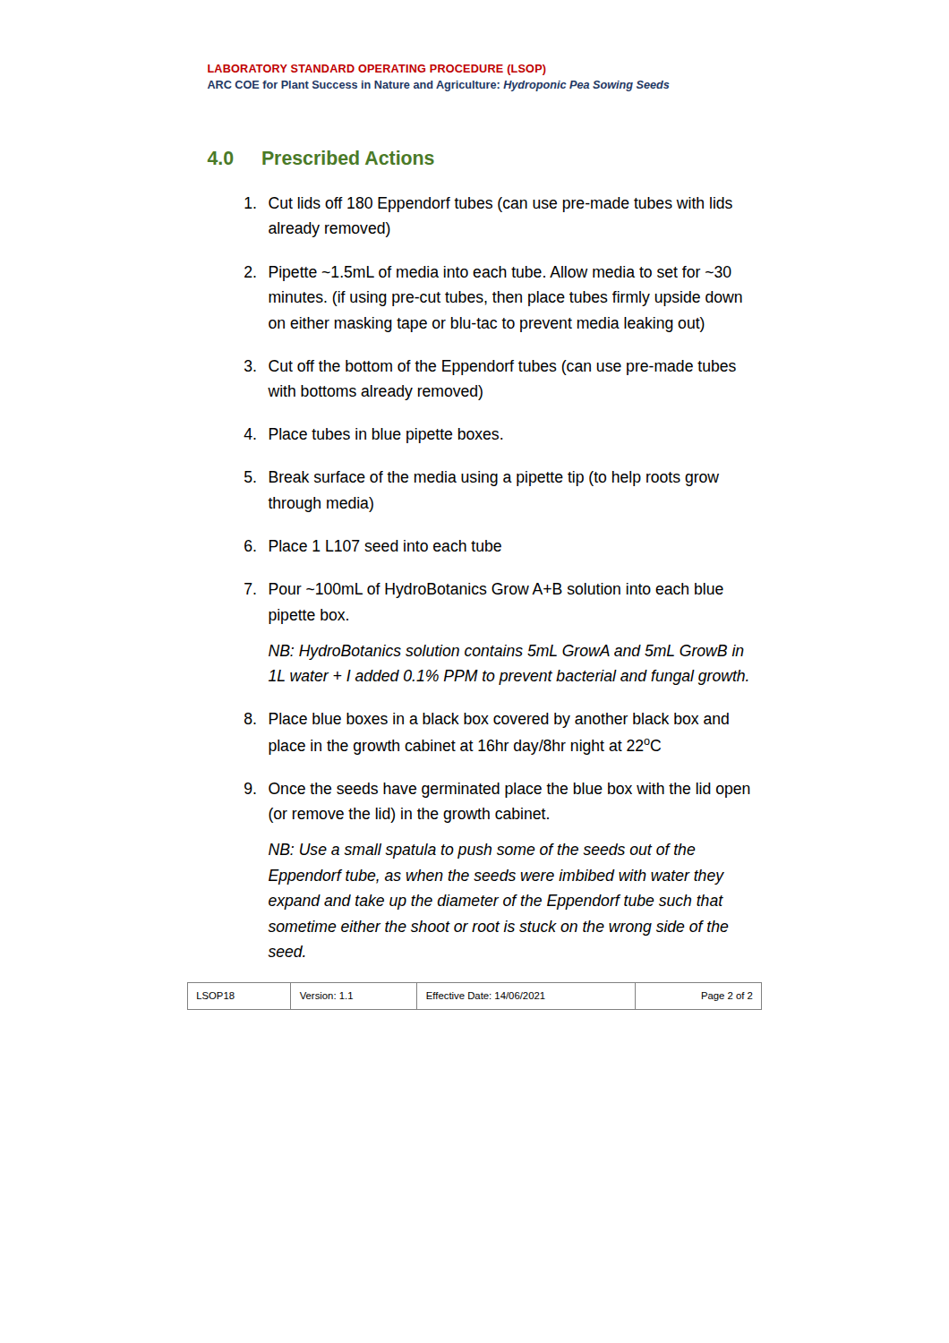LABORATORY STANDARD OPERATING PROCEDURE (LSOP)
ARC COE for Plant Success in Nature and Agriculture: Hydroponic Pea Sowing Seeds
4.0 Prescribed Actions
Cut lids off 180 Eppendorf tubes (can use pre-made tubes with lids already removed)
Pipette ~1.5mL of media into each tube. Allow media to set for ~30 minutes. (if using pre-cut tubes, then place tubes firmly upside down on either masking tape or blu-tac to prevent media leaking out)
Cut off the bottom of the Eppendorf tubes (can use pre-made tubes with bottoms already removed)
Place tubes in blue pipette boxes.
Break surface of the media using a pipette tip (to help roots grow through media)
Place 1 L107 seed into each tube
Pour ~100mL of HydroBotanics Grow A+B solution into each blue pipette box.
NB: HydroBotanics solution contains 5mL GrowA and 5mL GrowB in 1L water + I added 0.1% PPM to prevent bacterial and fungal growth.
Place blue boxes in a black box covered by another black box and place in the growth cabinet at 16hr day/8hr night at 22oC
Once the seeds have germinated place the blue box with the lid open (or remove the lid) in the growth cabinet.
NB: Use a small spatula to push some of the seeds out of the Eppendorf tube, as when the seeds were imbibed with water they expand and take up the diameter of the Eppendorf tube such that sometime either the shoot or root is stuck on the wrong side of the seed.
| LSOP18 | Version: 1.1 | Effective Date: 14/06/2021 | Page 2 of 2 |